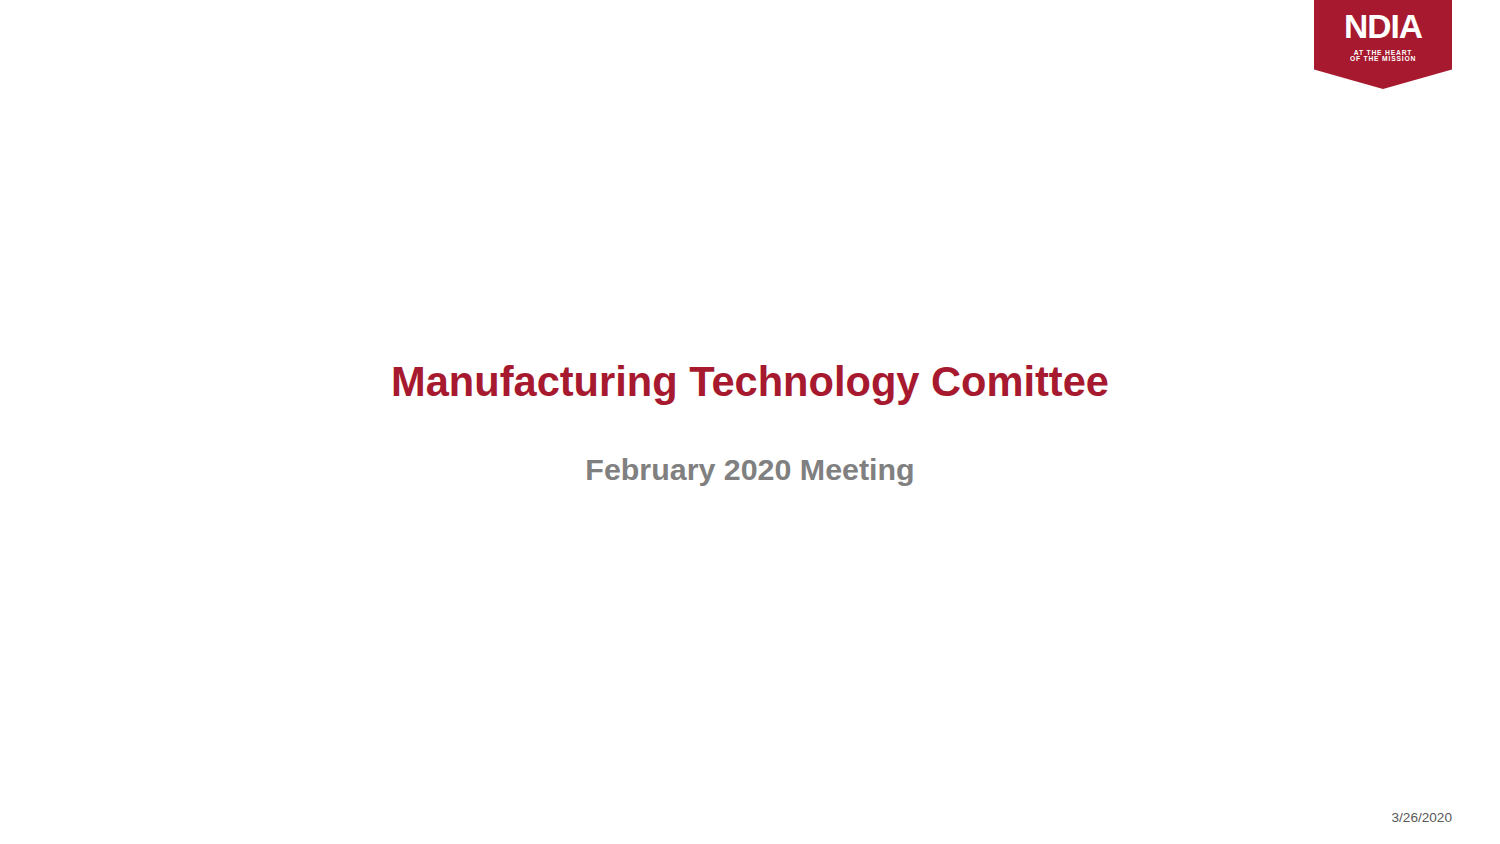NDIA AT THE HEART
OF THE MISSION
Manufacturing Technology Comittee
February 2020 Meeting
3/26/2020